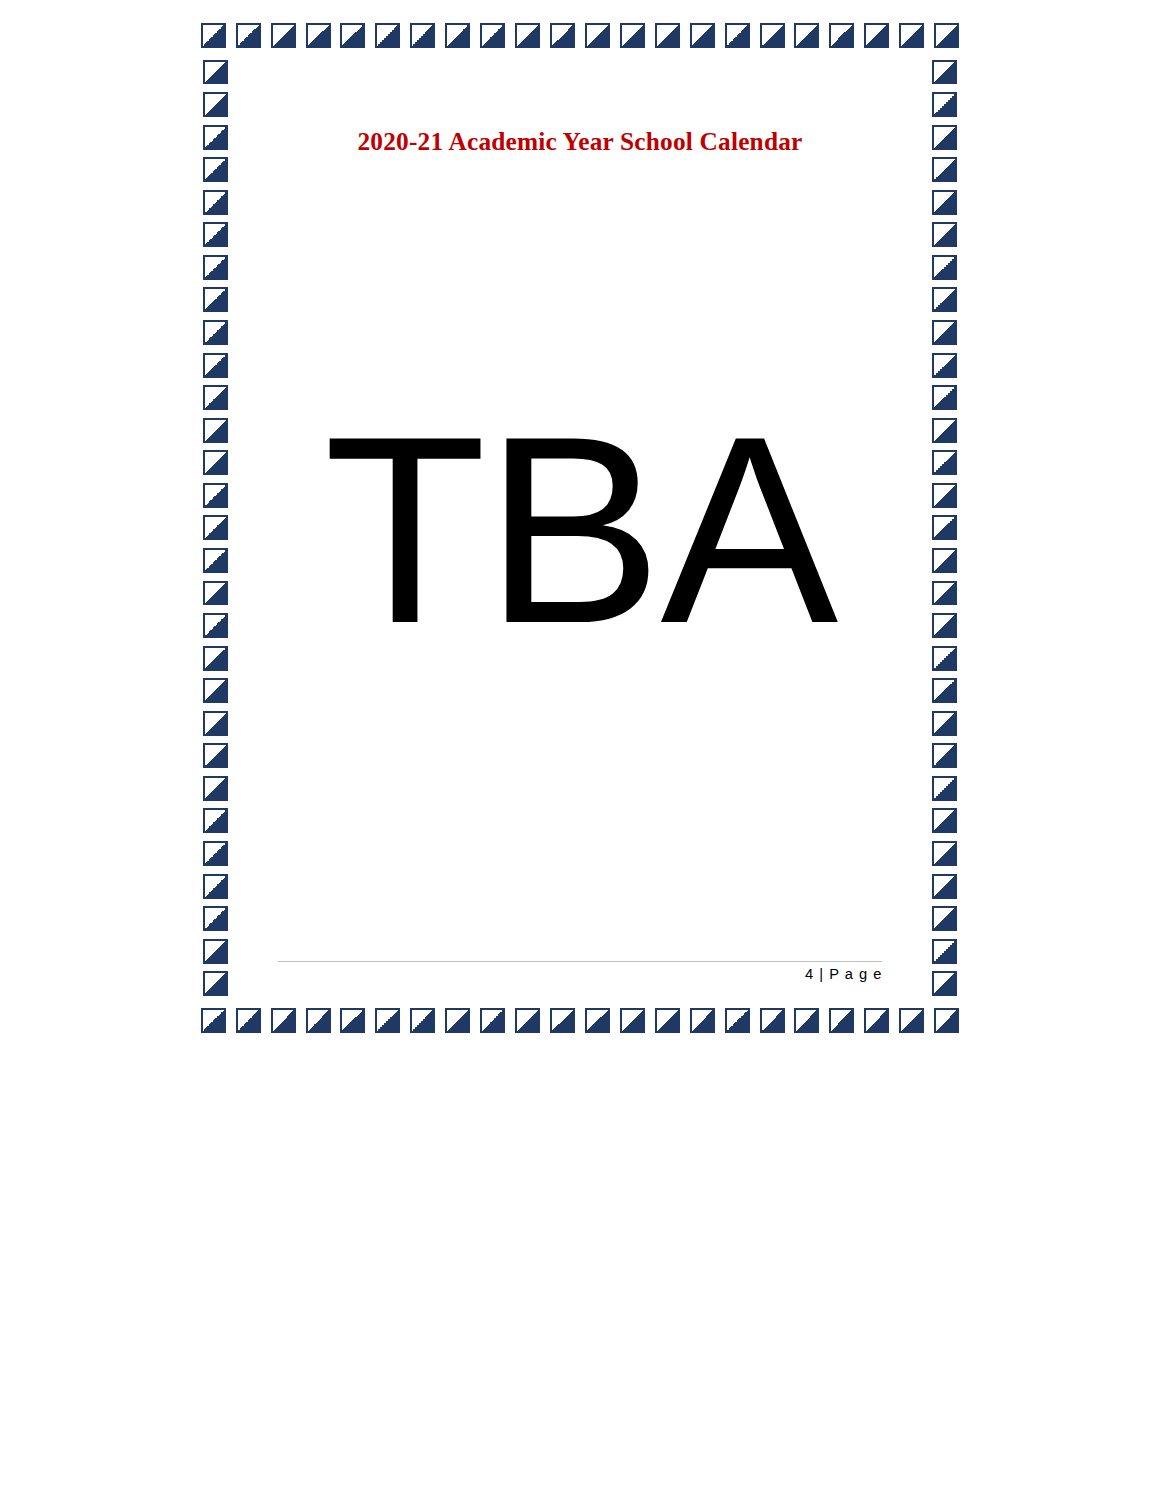2020-21 Academic Year School Calendar
TBA
4 | P a g e